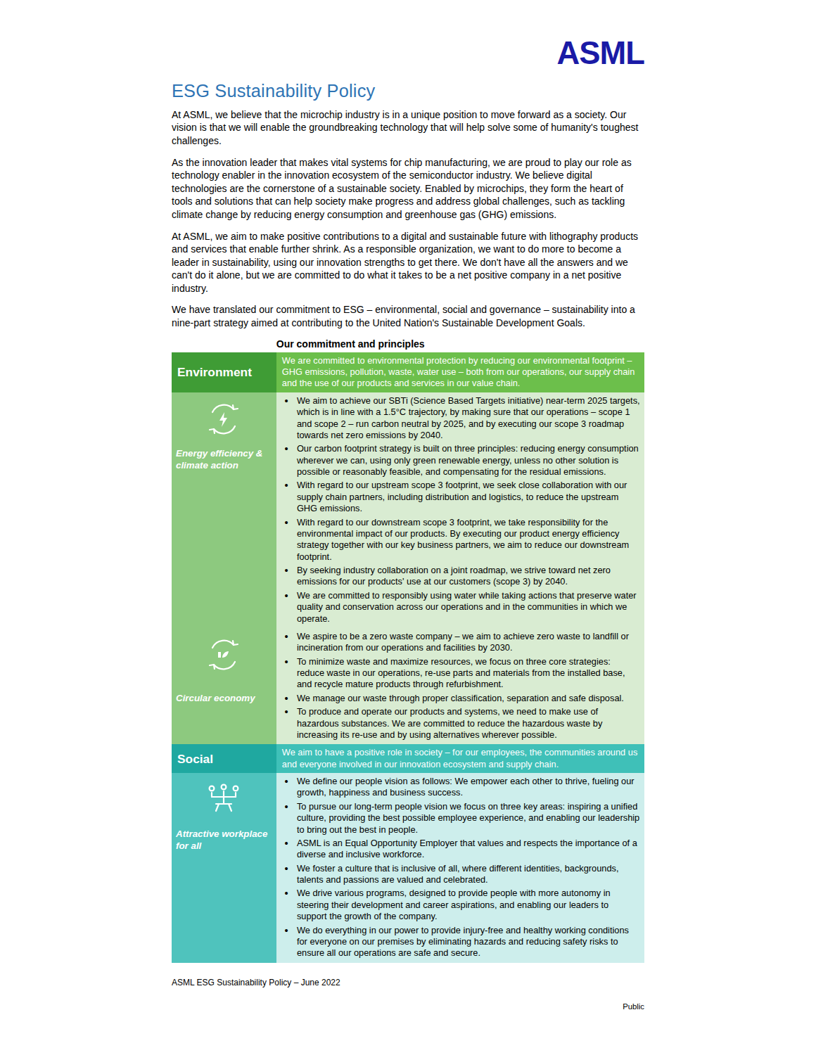ASML
ESG Sustainability Policy
At ASML, we believe that the microchip industry is in a unique position to move forward as a society. Our vision is that we will enable the groundbreaking technology that will help solve some of humanity's toughest challenges.
As the innovation leader that makes vital systems for chip manufacturing, we are proud to play our role as technology enabler in the innovation ecosystem of the semiconductor industry. We believe digital technologies are the cornerstone of a sustainable society. Enabled by microchips, they form the heart of tools and solutions that can help society make progress and address global challenges, such as tackling climate change by reducing energy consumption and greenhouse gas (GHG) emissions.
At ASML, we aim to make positive contributions to a digital and sustainable future with lithography products and services that enable further shrink. As a responsible organization, we want to do more to become a leader in sustainability, using our innovation strengths to get there. We don't have all the answers and we can't do it alone, but we are committed to do what it takes to be a net positive company in a net positive industry.
We have translated our commitment to ESG – environmental, social and governance – sustainability into a nine-part strategy aimed at contributing to the United Nation's Sustainable Development Goals.
Our commitment and principles
| Environment | We are committed to environmental protection by reducing our environmental footprint – GHG emissions, pollution, waste, water use – both from our operations, our supply chain and the use of our products and services in our value chain. |
| Energy efficiency & climate action | We aim to achieve our SBTi (Science Based Targets initiative) near-term 2025 targets, which is in line with a 1.5°C trajectory, by making sure that our operations – scope 1 and scope 2 – run carbon neutral by 2025, and by executing our scope 3 roadmap towards net zero emissions by 2040. Our carbon footprint strategy is built on three principles: reducing energy consumption wherever we can, using only green renewable energy, unless no other solution is possible or reasonably feasible, and compensating for the residual emissions. With regard to our upstream scope 3 footprint, we seek close collaboration with our supply chain partners, including distribution and logistics, to reduce the upstream GHG emissions. With regard to our downstream scope 3 footprint, we take responsibility for the environmental impact of our products. By executing our product energy efficiency strategy together with our key business partners, we aim to reduce our downstream footprint. By seeking industry collaboration on a joint roadmap, we strive toward net zero emissions for our products' use at our customers (scope 3) by 2040. We are committed to responsibly using water while taking actions that preserve water quality and conservation across our operations and in the communities in which we operate. |
| Circular economy | We aspire to be a zero waste company – we aim to achieve zero waste to landfill or incineration from our operations and facilities by 2030. To minimize waste and maximize resources, we focus on three core strategies: reduce waste in our operations, re-use parts and materials from the installed base, and recycle mature products through refurbishment. We manage our waste through proper classification, separation and safe disposal. To produce and operate our products and systems, we need to make use of hazardous substances. We are committed to reduce the hazardous waste by increasing its re-use and by using alternatives wherever possible. |
| Social | We aim to have a positive role in society – for our employees, the communities around us and everyone involved in our innovation ecosystem and supply chain. |
| Attractive workplace for all | We define our people vision as follows: We empower each other to thrive, fueling our growth, happiness and business success. To pursue our long-term people vision we focus on three key areas: inspiring a unified culture, providing the best possible employee experience, and enabling our leadership to bring out the best in people. ASML is an Equal Opportunity Employer that values and respects the importance of a diverse and inclusive workforce. We foster a culture that is inclusive of all, where different identities, backgrounds, talents and passions are valued and celebrated. We drive various programs, designed to provide people with more autonomy in steering their development and career aspirations, and enabling our leaders to support the growth of the company. We do everything in our power to provide injury-free and healthy working conditions for everyone on our premises by eliminating hazards and reducing safety risks to ensure all our operations are safe and secure. |
ASML ESG Sustainability Policy – June 2022
Public